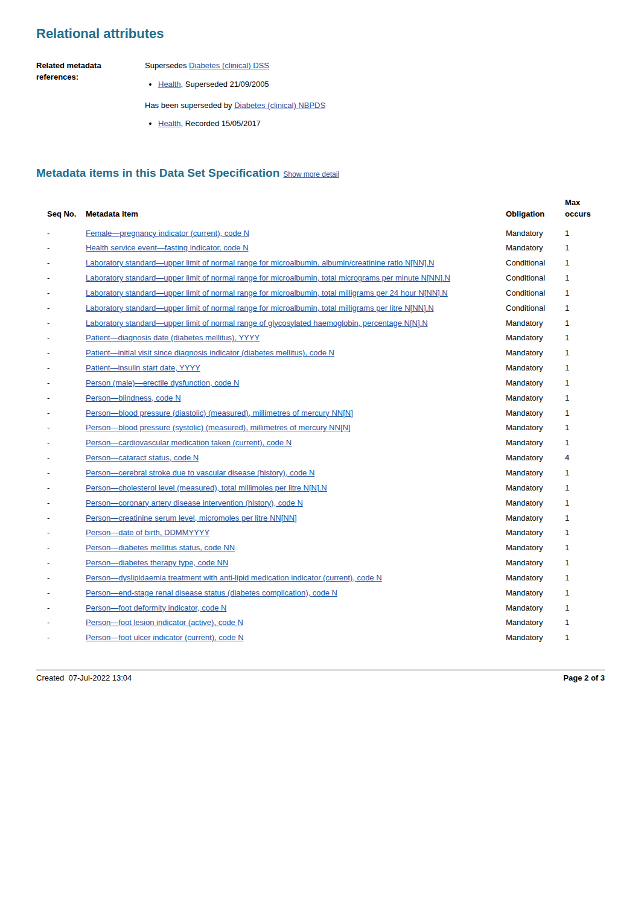Relational attributes
Related metadata references:
Supersedes Diabetes (clinical) DSS
Health, Superseded 21/09/2005
Has been superseded by Diabetes (clinical) NBPDS
Health, Recorded 15/05/2017
Metadata items in this Data Set Specification
Show more detail
| Seq No. | Metadata item | Obligation | Max occurs |
| --- | --- | --- | --- |
| - | Female—pregnancy indicator (current), code N | Mandatory | 1 |
| - | Health service event—fasting indicator, code N | Mandatory | 1 |
| - | Laboratory standard—upper limit of normal range for microalbumin, albumin/creatinine ratio N[NN].N | Conditional | 1 |
| - | Laboratory standard—upper limit of normal range for microalbumin, total micrograms per minute N[NN].N | Conditional | 1 |
| - | Laboratory standard—upper limit of normal range for microalbumin, total milligrams per 24 hour N[NN].N | Conditional | 1 |
| - | Laboratory standard—upper limit of normal range for microalbumin, total milligrams per litre N[NN].N | Conditional | 1 |
| - | Laboratory standard—upper limit of normal range of glycosylated haemoglobin, percentage N[N].N | Mandatory | 1 |
| - | Patient—diagnosis date (diabetes mellitus), YYYY | Mandatory | 1 |
| - | Patient—initial visit since diagnosis indicator (diabetes mellitus), code N | Mandatory | 1 |
| - | Patient—insulin start date, YYYY | Mandatory | 1 |
| - | Person (male)—erectile dysfunction, code N | Mandatory | 1 |
| - | Person—blindness, code N | Mandatory | 1 |
| - | Person—blood pressure (diastolic) (measured), millimetres of mercury NN[N] | Mandatory | 1 |
| - | Person—blood pressure (systolic) (measured), millimetres of mercury NN[N] | Mandatory | 1 |
| - | Person—cardiovascular medication taken (current), code N | Mandatory | 1 |
| - | Person—cataract status, code N | Mandatory | 4 |
| - | Person—cerebral stroke due to vascular disease (history), code N | Mandatory | 1 |
| - | Person—cholesterol level (measured), total millimoles per litre N[N].N | Mandatory | 1 |
| - | Person—coronary artery disease intervention (history), code N | Mandatory | 1 |
| - | Person—creatinine serum level, micromoles per litre NN[NN] | Mandatory | 1 |
| - | Person—date of birth, DDMMYYYY | Mandatory | 1 |
| - | Person—diabetes mellitus status, code NN | Mandatory | 1 |
| - | Person—diabetes therapy type, code NN | Mandatory | 1 |
| - | Person—dyslipidaemia treatment with anti-lipid medication indicator (current), code N | Mandatory | 1 |
| - | Person—end-stage renal disease status (diabetes complication), code N | Mandatory | 1 |
| - | Person—foot deformity indicator, code N | Mandatory | 1 |
| - | Person—foot lesion indicator (active), code N | Mandatory | 1 |
| - | Person—foot ulcer indicator (current), code N | Mandatory | 1 |
Created 07-Jul-2022 13:04
Page 2 of 3